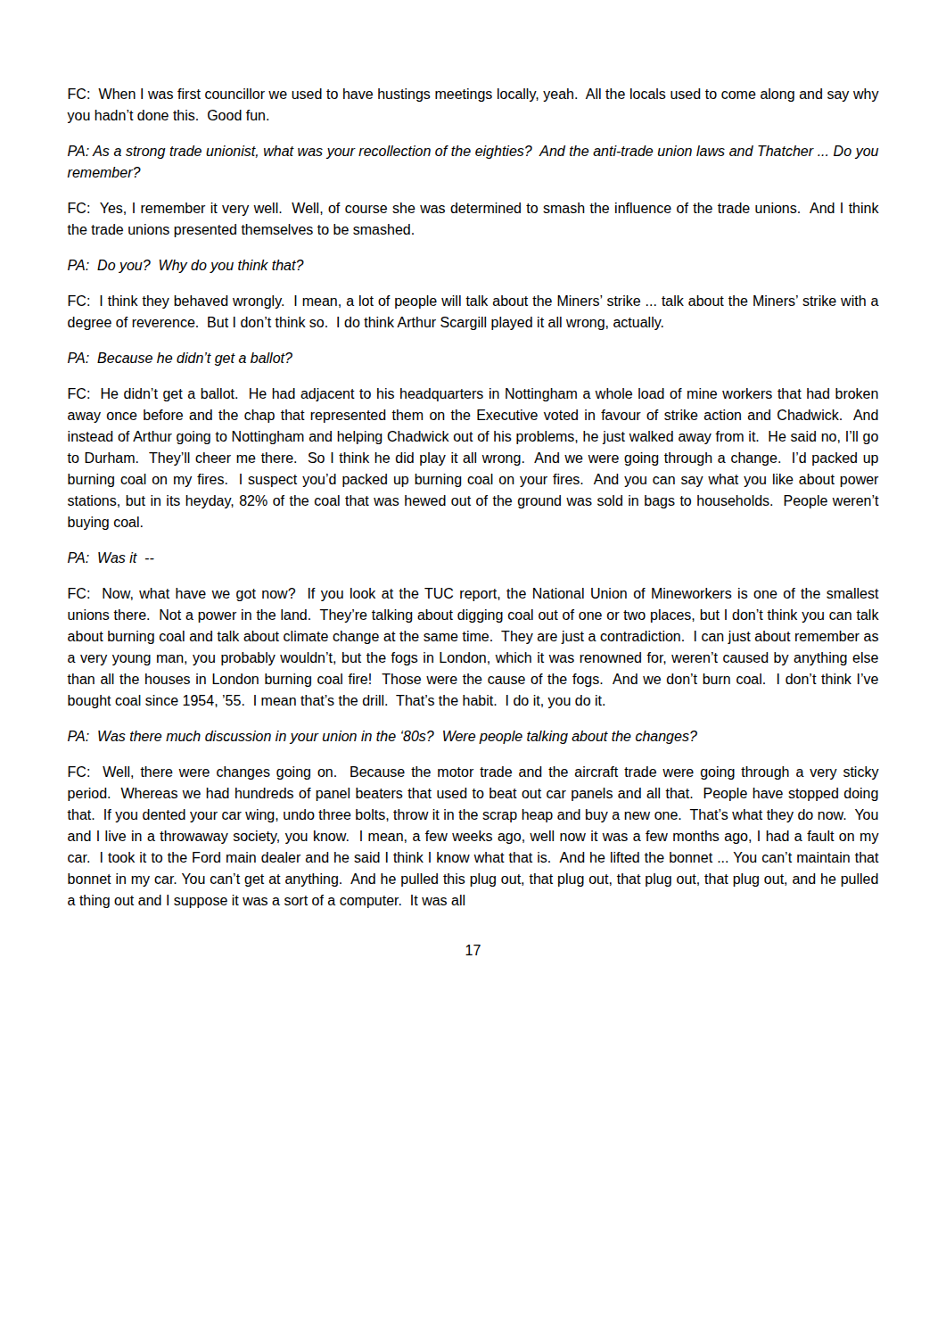FC: When I was first councillor we used to have hustings meetings locally, yeah. All the locals used to come along and say why you hadn’t done this. Good fun.
PA: As a strong trade unionist, what was your recollection of the eighties? And the anti-trade union laws and Thatcher ... Do you remember?
FC: Yes, I remember it very well. Well, of course she was determined to smash the influence of the trade unions. And I think the trade unions presented themselves to be smashed.
PA: Do you? Why do you think that?
FC: I think they behaved wrongly. I mean, a lot of people will talk about the Miners’ strike ... talk about the Miners’ strike with a degree of reverence. But I don’t think so. I do think Arthur Scargill played it all wrong, actually.
PA: Because he didn’t get a ballot?
FC: He didn’t get a ballot. He had adjacent to his headquarters in Nottingham a whole load of mine workers that had broken away once before and the chap that represented them on the Executive voted in favour of strike action and Chadwick. And instead of Arthur going to Nottingham and helping Chadwick out of his problems, he just walked away from it. He said no, I’ll go to Durham. They’ll cheer me there. So I think he did play it all wrong. And we were going through a change. I’d packed up burning coal on my fires. I suspect you’d packed up burning coal on your fires. And you can say what you like about power stations, but in its heyday, 82% of the coal that was hewed out of the ground was sold in bags to households. People weren’t buying coal.
PA: Was it --
FC: Now, what have we got now? If you look at the TUC report, the National Union of Mineworkers is one of the smallest unions there. Not a power in the land. They’re talking about digging coal out of one or two places, but I don’t think you can talk about burning coal and talk about climate change at the same time. They are just a contradiction. I can just about remember as a very young man, you probably wouldn’t, but the fogs in London, which it was renowned for, weren’t caused by anything else than all the houses in London burning coal fire! Those were the cause of the fogs. And we don’t burn coal. I don’t think I’ve bought coal since 1954, ’55. I mean that’s the drill. That’s the habit. I do it, you do it.
PA: Was there much discussion in your union in the ‘80s? Were people talking about the changes?
FC: Well, there were changes going on. Because the motor trade and the aircraft trade were going through a very sticky period. Whereas we had hundreds of panel beaters that used to beat out car panels and all that. People have stopped doing that. If you dented your car wing, undo three bolts, throw it in the scrap heap and buy a new one. That’s what they do now. You and I live in a throwaway society, you know. I mean, a few weeks ago, well now it was a few months ago, I had a fault on my car. I took it to the Ford main dealer and he said I think I know what that is. And he lifted the bonnet ... You can’t maintain that bonnet in my car. You can’t get at anything. And he pulled this plug out, that plug out, that plug out, that plug out, and he pulled a thing out and I suppose it was a sort of a computer. It was all
17